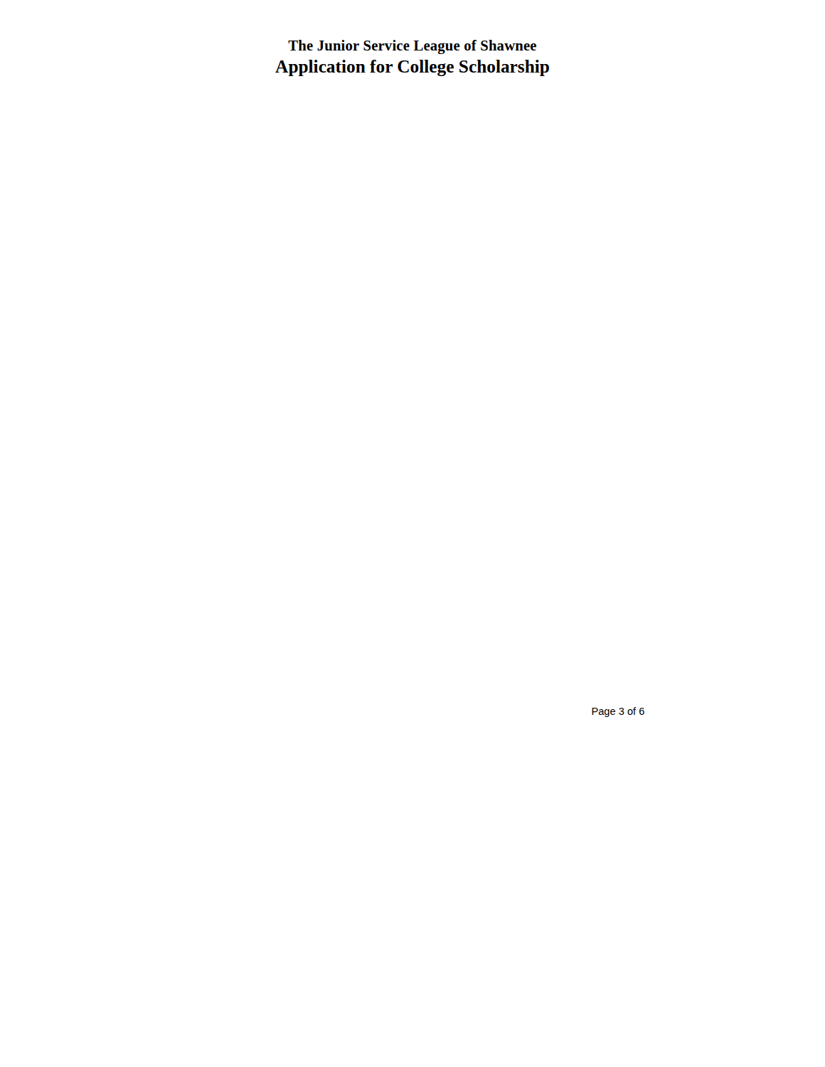The Junior Service League of Shawnee
Application for College Scholarship
Page 3 of 6